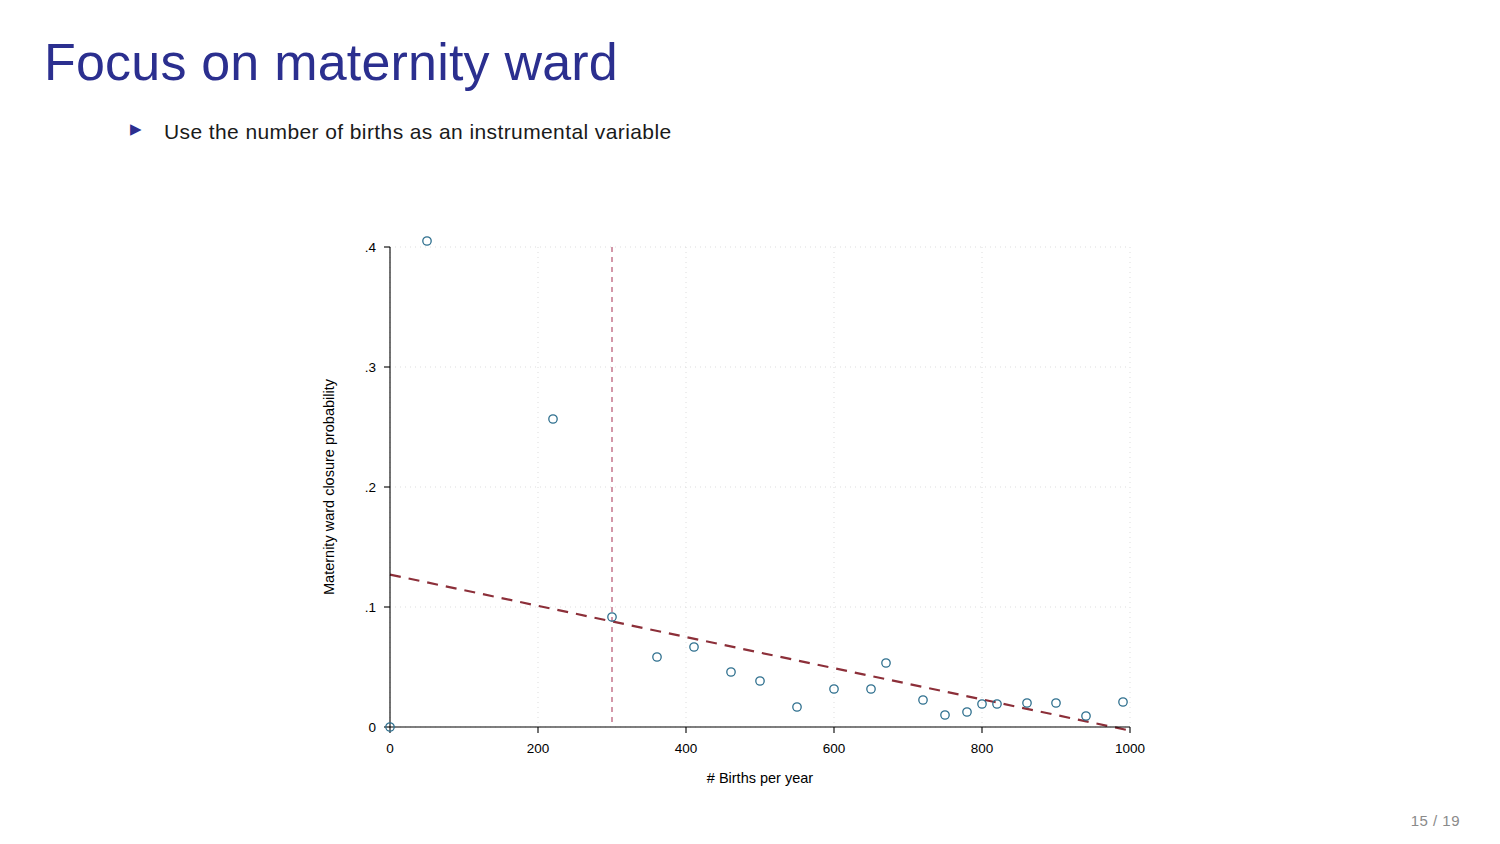Focus on maternity ward
Use the number of births as an instrumental variable
geometry: x: 0 births -> 90px ; 1000 births -> 830px (0.74 px per birth) y: 0.0 -> 540px ; 0.4 -> 60px (1200 px per unit) 0 .1 .2 .3 .4 0 200 400 600 800 1000 # Births per year Maternity ward closure probability
15 / 19